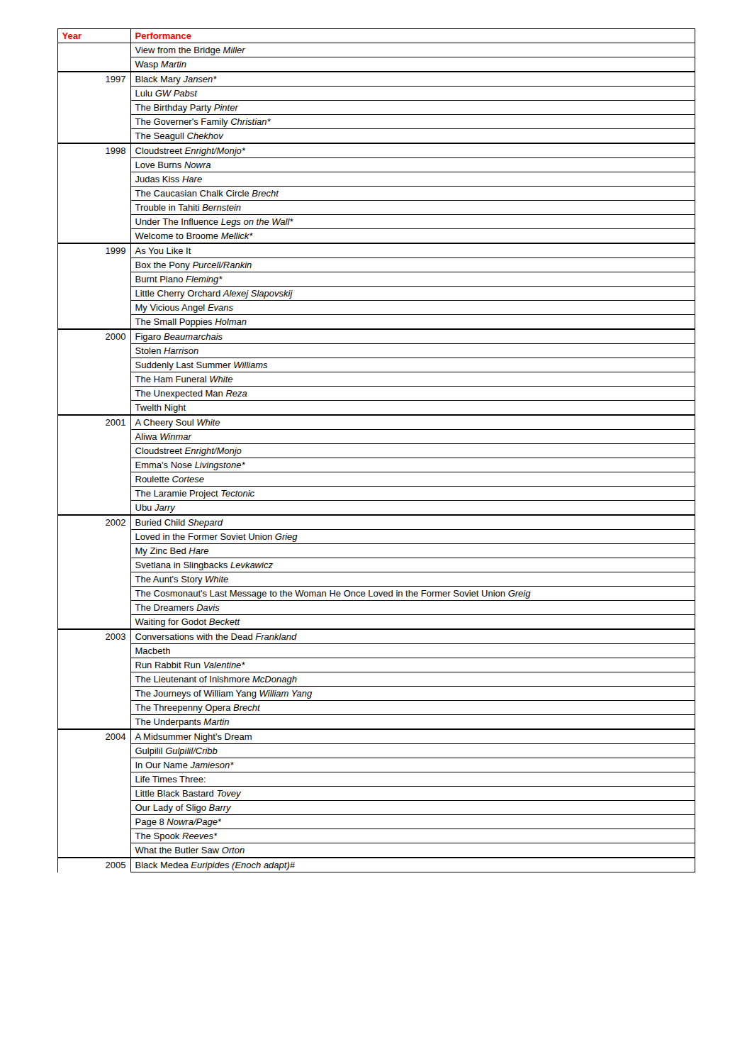| Year | Performance |
| --- | --- |
| | View from the Bridge Miller |
| | Wasp Martin |
| 1997 | Black Mary Jansen* |
| Lulu GW Pabst |
| The Birthday Party Pinter |
| The Governer's Family Christian* |
| The Seagull Chekhov |
| 1998 | Cloudstreet Enright/Monjo* |
| Love Burns Nowra |
| Judas Kiss Hare |
| The Caucasian Chalk Circle Brecht |
| Trouble in Tahiti Bernstein |
| Under The Influence Legs on the Wall* |
| Welcome to Broome Mellick* |
| 1999 | As You Like It |
| Box the Pony Purcell/Rankin |
| Burnt Piano Fleming* |
| Little Cherry Orchard Alexej Slapovskij |
| My Vicious Angel Evans |
| The Small Poppies Holman |
| 2000 | Figaro Beaumarchais |
| Stolen Harrison |
| Suddenly Last Summer Williams |
| The Ham Funeral White |
| The Unexpected Man Reza |
| Twelth Night |
| 2001 | A Cheery Soul White |
| Aliwa Winmar |
| Cloudstreet Enright/Monjo |
| Emma's Nose Livingstone* |
| Roulette Cortese |
| The Laramie Project Tectonic |
| Ubu Jarry |
| 2002 | Buried Child Shepard |
| Loved in the Former Soviet Union Grieg |
| My Zinc Bed Hare |
| Svetlana in Slingbacks Levkawicz |
| The Aunt's Story White |
| The Cosmonaut's Last Message to the Woman He Once Loved in the Former Soviet Union Greig |
| The Dreamers Davis |
| | Waiting for Godot Beckett |
| 2003 | Conversations with the Dead Frankland |
| Macbeth |
| Run Rabbit Run Valentine* |
| The Lieutenant of Inishmore McDonagh |
| The Journeys of William Yang William Yang |
| The Threepenny Opera Brecht |
| The Underpants Martin |
| 2004 | A Midsummer Night's Dream |
| Gulpilil Gulpilil/Cribb |
| In Our Name Jamieson* |
| Life Times Three: |
| Little Black Bastard Tovey |
| Our Lady of Sligo Barry |
| Page 8 Nowra/Page* |
| The Spook Reeves* |
| What the Butler Saw Orton |
| 2005 | Black Medea Euripides (Enoch adapt)# |